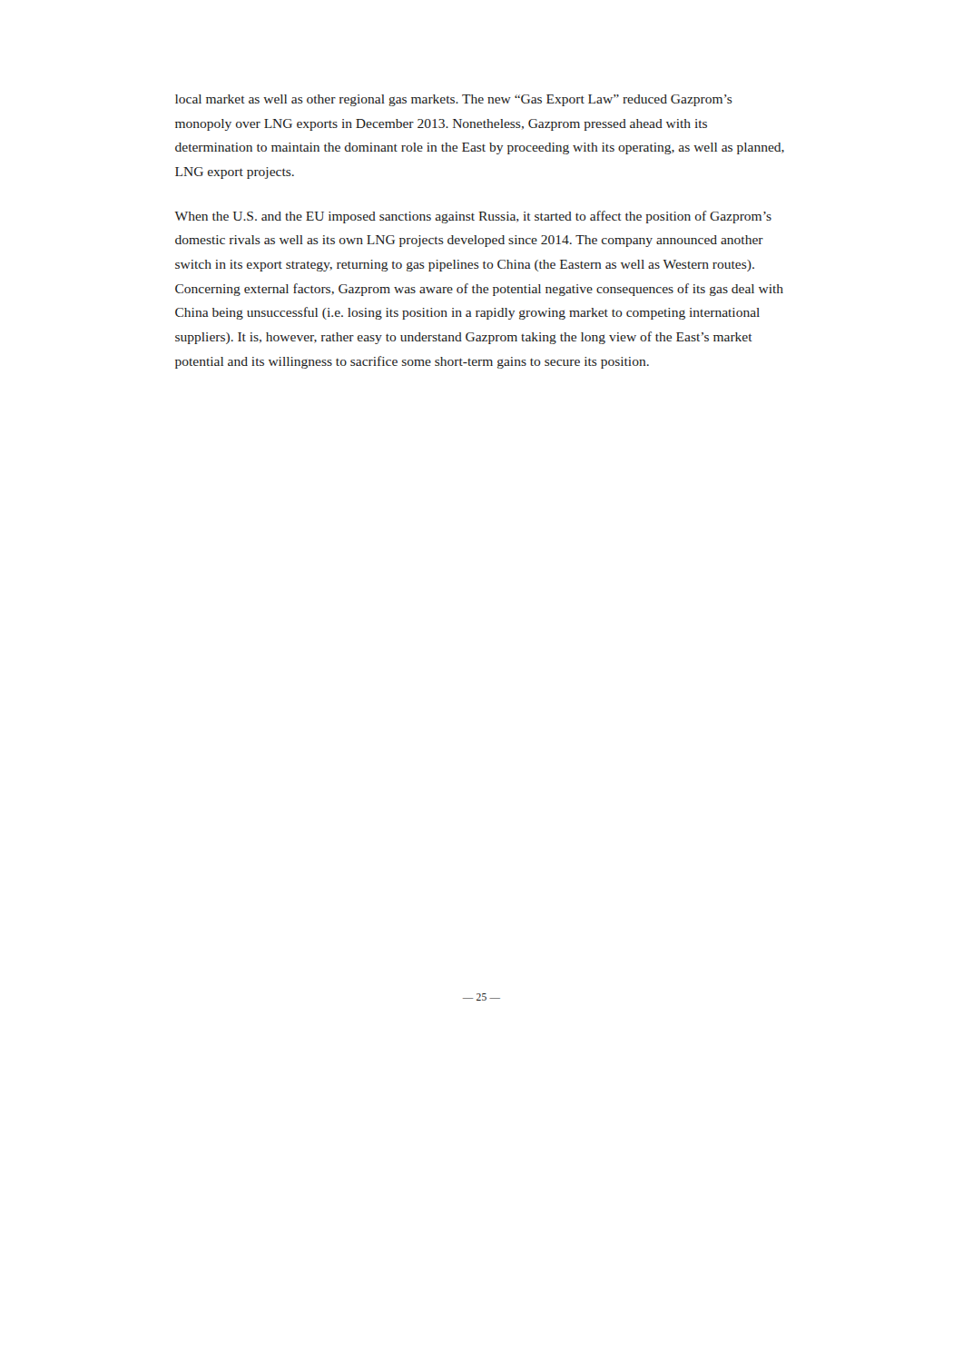local market as well as other regional gas markets. The new “Gas Export Law” reduced Gazprom’s monopoly over LNG exports in December 2013. Nonetheless, Gazprom pressed ahead with its determination to maintain the dominant role in the East by proceeding with its operating, as well as planned, LNG export projects.
When the U.S. and the EU imposed sanctions against Russia, it started to affect the position of Gazprom’s domestic rivals as well as its own LNG projects developed since 2014. The company announced another switch in its export strategy, returning to gas pipelines to China (the Eastern as well as Western routes). Concerning external factors, Gazprom was aware of the potential negative consequences of its gas deal with China being unsuccessful (i.e. losing its position in a rapidly growing market to competing international suppliers). It is, however, rather easy to understand Gazprom taking the long view of the East’s market potential and its willingness to sacrifice some short-term gains to secure its position.
— 25 —